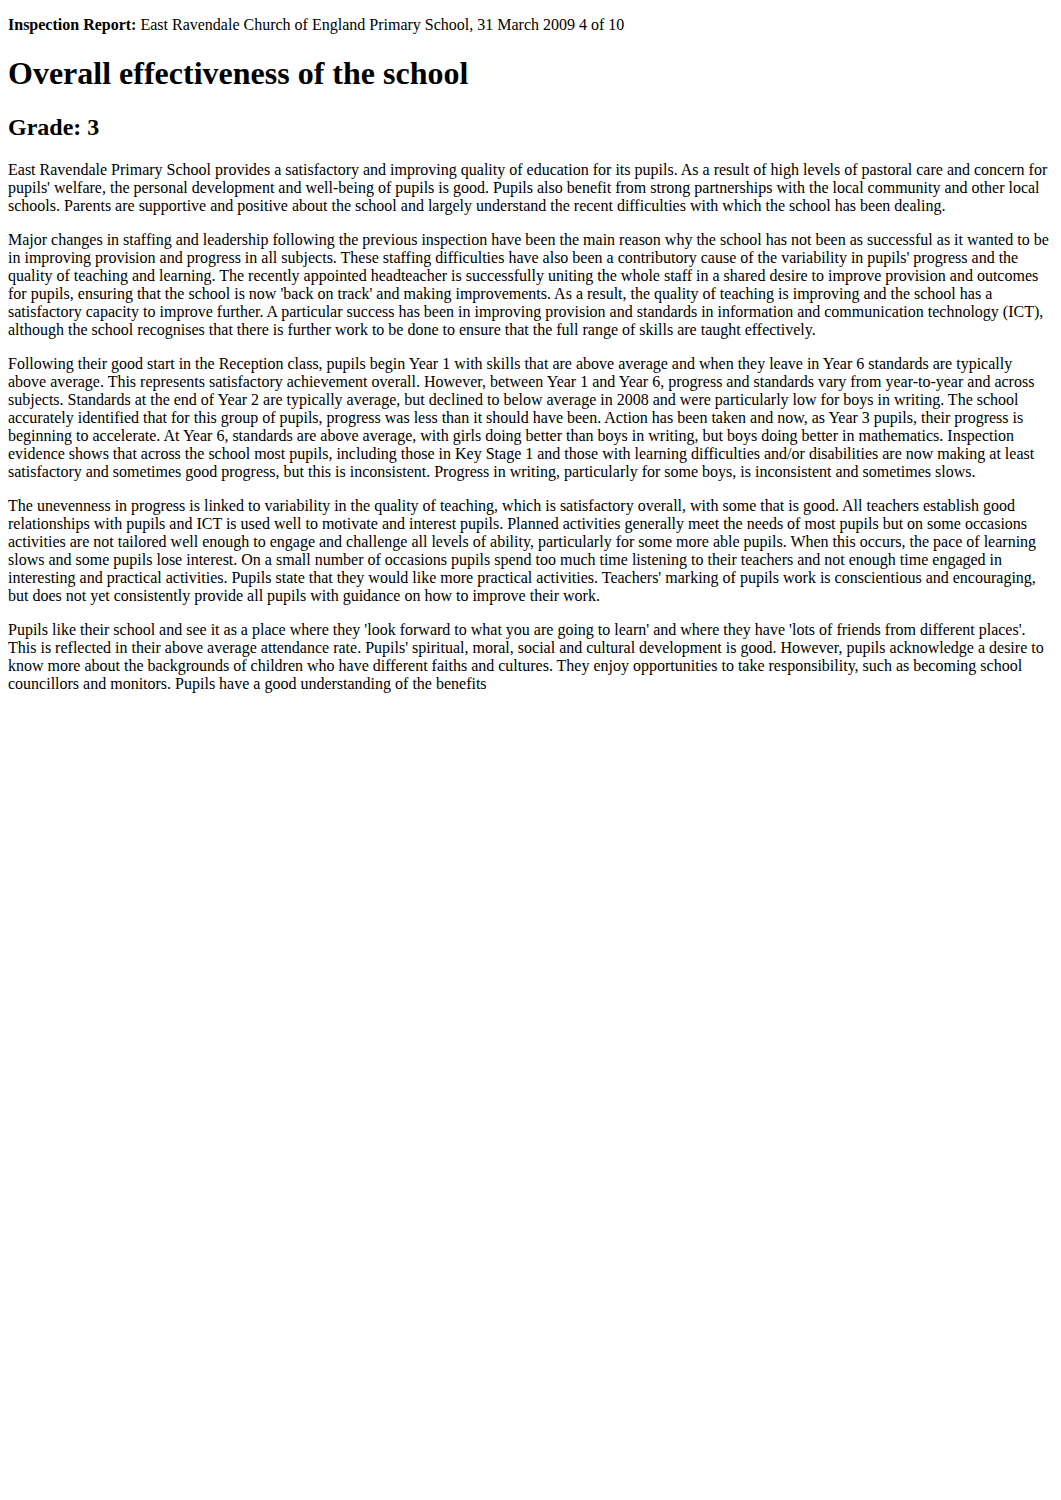Inspection Report: East Ravendale Church of England Primary School, 31 March 2009 4 of 10
Overall effectiveness of the school
Grade: 3
East Ravendale Primary School provides a satisfactory and improving quality of education for its pupils. As a result of high levels of pastoral care and concern for pupils' welfare, the personal development and well-being of pupils is good. Pupils also benefit from strong partnerships with the local community and other local schools. Parents are supportive and positive about the school and largely understand the recent difficulties with which the school has been dealing.
Major changes in staffing and leadership following the previous inspection have been the main reason why the school has not been as successful as it wanted to be in improving provision and progress in all subjects. These staffing difficulties have also been a contributory cause of the variability in pupils' progress and the quality of teaching and learning. The recently appointed headteacher is successfully uniting the whole staff in a shared desire to improve provision and outcomes for pupils, ensuring that the school is now 'back on track' and making improvements. As a result, the quality of teaching is improving and the school has a satisfactory capacity to improve further. A particular success has been in improving provision and standards in information and communication technology (ICT), although the school recognises that there is further work to be done to ensure that the full range of skills are taught effectively.
Following their good start in the Reception class, pupils begin Year 1 with skills that are above average and when they leave in Year 6 standards are typically above average. This represents satisfactory achievement overall. However, between Year 1 and Year 6, progress and standards vary from year-to-year and across subjects. Standards at the end of Year 2 are typically average, but declined to below average in 2008 and were particularly low for boys in writing. The school accurately identified that for this group of pupils, progress was less than it should have been. Action has been taken and now, as Year 3 pupils, their progress is beginning to accelerate. At Year 6, standards are above average, with girls doing better than boys in writing, but boys doing better in mathematics. Inspection evidence shows that across the school most pupils, including those in Key Stage 1 and those with learning difficulties and/or disabilities are now making at least satisfactory and sometimes good progress, but this is inconsistent. Progress in writing, particularly for some boys, is inconsistent and sometimes slows.
The unevenness in progress is linked to variability in the quality of teaching, which is satisfactory overall, with some that is good. All teachers establish good relationships with pupils and ICT is used well to motivate and interest pupils. Planned activities generally meet the needs of most pupils but on some occasions activities are not tailored well enough to engage and challenge all levels of ability, particularly for some more able pupils. When this occurs, the pace of learning slows and some pupils lose interest. On a small number of occasions pupils spend too much time listening to their teachers and not enough time engaged in interesting and practical activities. Pupils state that they would like more practical activities. Teachers' marking of pupils work is conscientious and encouraging, but does not yet consistently provide all pupils with guidance on how to improve their work.
Pupils like their school and see it as a place where they 'look forward to what you are going to learn' and where they have 'lots of friends from different places'. This is reflected in their above average attendance rate. Pupils' spiritual, moral, social and cultural development is good. However, pupils acknowledge a desire to know more about the backgrounds of children who have different faiths and cultures. They enjoy opportunities to take responsibility, such as becoming school councillors and monitors. Pupils have a good understanding of the benefits